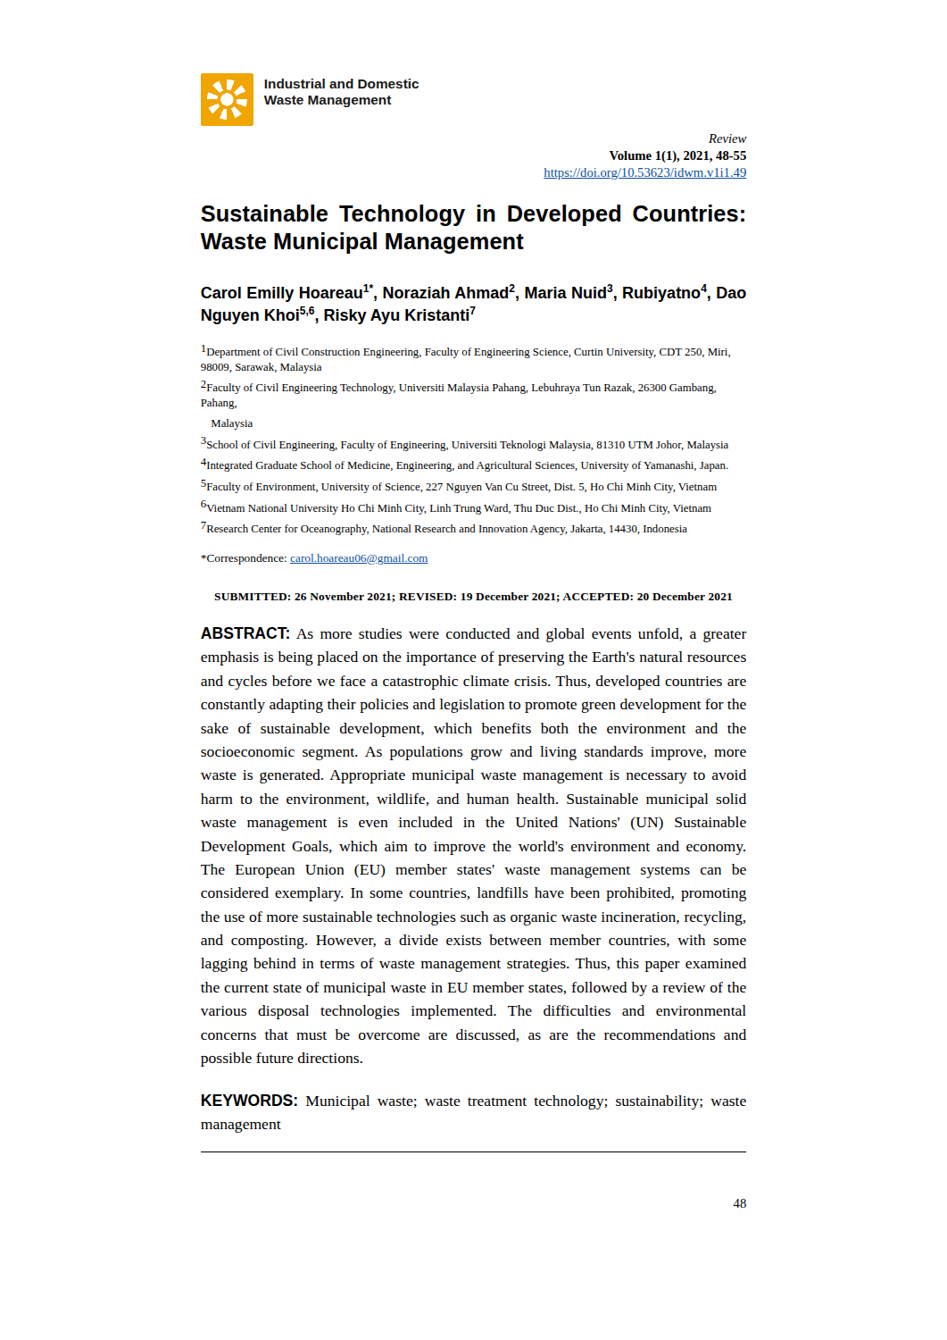Industrial and DomesticWaste Management
Review
Volume 1(1), 2021, 48-55
https://doi.org/10.53623/idwm.v1i1.49
Sustainable Technology in Developed Countries: Waste Municipal Management
Carol Emilly Hoareau1*, Noraziah Ahmad2, Maria Nuid3, Rubiyatno4, Dao Nguyen Khoi5,6, Risky Ayu Kristanti7
1Department of Civil Construction Engineering, Faculty of Engineering Science, Curtin University, CDT 250, Miri, 98009, Sarawak, Malaysia
2Faculty of Civil Engineering Technology, Universiti Malaysia Pahang, Lebuhraya Tun Razak, 26300 Gambang, Pahang,
Malaysia
3School of Civil Engineering, Faculty of Engineering, Universiti Teknologi Malaysia, 81310 UTM Johor, Malaysia
4Integrated Graduate School of Medicine, Engineering, and Agricultural Sciences, University of Yamanashi, Japan.
5Faculty of Environment, University of Science, 227 Nguyen Van Cu Street, Dist. 5, Ho Chi Minh City, Vietnam
6Vietnam National University Ho Chi Minh City, Linh Trung Ward, Thu Duc Dist., Ho Chi Minh City, Vietnam
7Research Center for Oceanography, National Research and Innovation Agency, Jakarta, 14430, Indonesia
*Correspondence: carol.hoareau06@gmail.com
SUBMITTED: 26 November 2021; REVISED: 19 December 2021; ACCEPTED: 20 December 2021
ABSTRACT: As more studies were conducted and global events unfold, a greater emphasis is being placed on the importance of preserving the Earth's natural resources and cycles before we face a catastrophic climate crisis. Thus, developed countries are constantly adapting their policies and legislation to promote green development for the sake of sustainable development, which benefits both the environment and the socioeconomic segment. As populations grow and living standards improve, more waste is generated. Appropriate municipal waste management is necessary to avoid harm to the environment, wildlife, and human health. Sustainable municipal solid waste management is even included in the United Nations' (UN) Sustainable Development Goals, which aim to improve the world's environment and economy. The European Union (EU) member states' waste management systems can be considered exemplary. In some countries, landfills have been prohibited, promoting the use of more sustainable technologies such as organic waste incineration, recycling, and composting. However, a divide exists between member countries, with some lagging behind in terms of waste management strategies. Thus, this paper examined the current state of municipal waste in EU member states, followed by a review of the various disposal technologies implemented. The difficulties and environmental concerns that must be overcome are discussed, as are the recommendations and possible future directions.
KEYWORDS: Municipal waste; waste treatment technology; sustainability; waste management
48